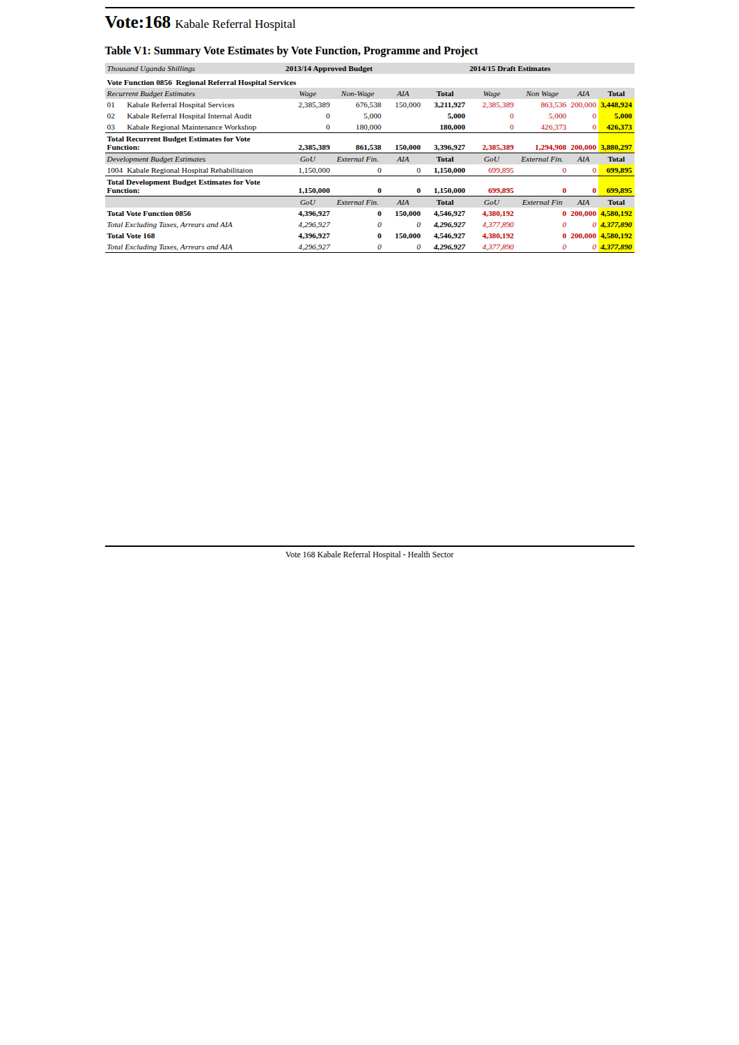Vote:168 Kabale Referral Hospital
Table V1: Summary Vote Estimates by Vote Function, Programme and Project
| Thousand Uganda Shillings | 2013/14 Approved Budget | 2014/15 Draft Estimates |
| Vote Function 0856 Regional Referral Hospital Services |
| Recurrent Budget Estimates | Wage | Non-Wage | AIA | Total | Wage | Non Wage | AIA | Total |
| 01 | Kabale Referral Hospital Services | 2,385,389 | 676,538 | 150,000 | 3,211,927 | 2,385,389 | 863,536 | 200,000 | 3,448,924 |
| 02 | Kabale Referral Hospital Internal Audit | 0 | 5,000 | | 5,000 | 0 | 5,000 | 0 | 5,000 |
| 03 | Kabale Regional Maintenance Workshop | 0 | 180,000 | | 180,000 | 0 | 426,373 | 0 | 426,373 |
| Total Recurrent Budget Estimates for Vote Function: | 2,385,389 | 861,538 | 150,000 | 3,396,927 | 2,385,389 | 1,294,908 | 200,000 | 3,880,297 |
| Development Budget Estimates | GoU | External Fin. | AIA | Total | GoU | External Fin. | AIA | Total |
| 1004 | Kabale Regional Hospital Rehabilitaion | 1,150,000 | 0 | 0 | 1,150,000 | 699,895 | 0 | 0 | 699,895 |
| Total Development Budget Estimates for Vote Function: | 1,150,000 | 0 | 0 | 1,150,000 | 699,895 | 0 | 0 | 699,895 |
| | GoU | External Fin. | AIA | Total | GoU | External Fin | AIA | Total |
| Total Vote Function 0856 | 4,396,927 | 0 | 150,000 | 4,546,927 | 4,380,192 | 0 | 200,000 | 4,580,192 |
| Total Excluding Taxes, Arrears and AIA | 4,296,927 | 0 | 0 | 4,296,927 | 4,377,890 | 0 | 0 | 4,377,890 |
| Total Vote 168 | 4,396,927 | 0 | 150,000 | 4,546,927 | 4,380,192 | 0 | 200,000 | 4,580,192 |
| Total Excluding Taxes, Arrears and AIA | 4,296,927 | 0 | 0 | 4,296,927 | 4,377,890 | 0 | 0 | 4,377,890 |
Vote 168 Kabale Referral Hospital - Health Sector